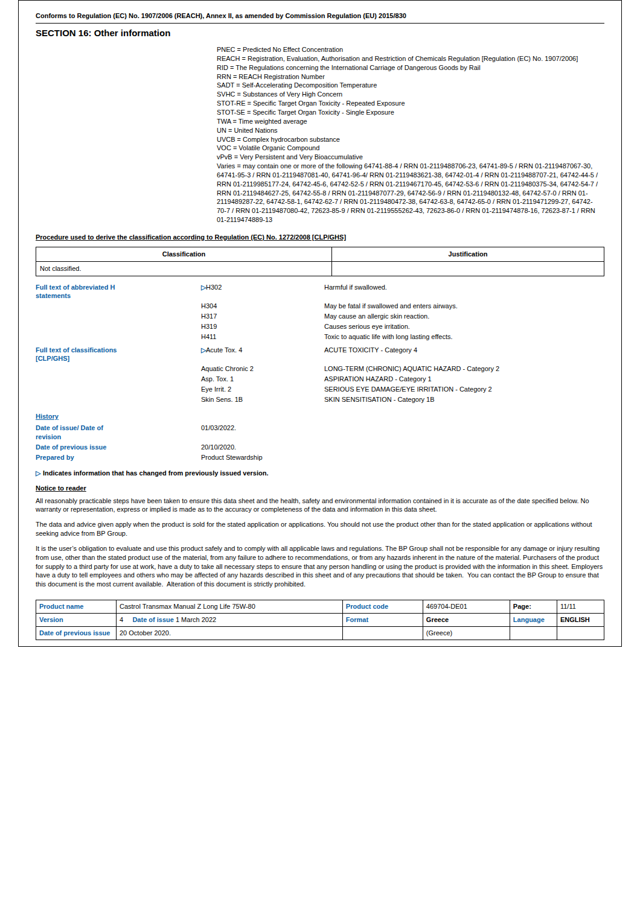Conforms to Regulation (EC) No. 1907/2006 (REACH), Annex II, as amended by Commission Regulation (EU) 2015/830
SECTION 16: Other information
PNEC = Predicted No Effect Concentration
REACH = Registration, Evaluation, Authorisation and Restriction of Chemicals Regulation [Regulation (EC) No. 1907/2006]
RID = The Regulations concerning the International Carriage of Dangerous Goods by Rail
RRN = REACH Registration Number
SADT = Self-Accelerating Decomposition Temperature
SVHC = Substances of Very High Concern
STOT-RE = Specific Target Organ Toxicity - Repeated Exposure
STOT-SE = Specific Target Organ Toxicity - Single Exposure
TWA = Time weighted average
UN = United Nations
UVCB = Complex hydrocarbon substance
VOC = Volatile Organic Compound
vPvB = Very Persistent and Very Bioaccumulative
Varies = may contain one or more of the following 64741-88-4 / RRN 01-2119488706-23, 64741-89-5 / RRN 01-2119487067-30, 64741-95-3 / RRN 01-2119487081-40, 64741-96-4/ RRN 01-2119483621-38, 64742-01-4 / RRN 01-2119488707-21, 64742-44-5 / RRN 01-2119985177-24, 64742-45-6, 64742-52-5 / RRN 01-2119467170-45, 64742-53-6 / RRN 01-2119480375-34, 64742-54-7 / RRN 01-2119484627-25, 64742-55-8 / RRN 01-2119487077-29, 64742-56-9 / RRN 01-2119480132-48, 64742-57-0 / RRN 01-2119489287-22, 64742-58-1, 64742-62-7 / RRN 01-2119480472-38, 64742-63-8, 64742-65-0 / RRN 01-2119471299-27, 64742-70-7 / RRN 01-2119487080-42, 72623-85-9 / RRN 01-2119555262-43, 72623-86-0 / RRN 01-2119474878-16, 72623-87-1 / RRN 01-2119474889-13
Procedure used to derive the classification according to Regulation (EC) No. 1272/2008 [CLP/GHS]
| Classification | Justification |
| --- | --- |
| Not classified. | |
| Full text of abbreviated H statements | ▷ H302 | Harmful if swallowed. |
| | H304 | May be fatal if swallowed and enters airways. |
| | H317 | May cause an allergic skin reaction. |
| | H319 | Causes serious eye irritation. |
| | H411 | Toxic to aquatic life with long lasting effects. |
| Full text of classifications [CLP/GHS] | ▷ Acute Tox. 4 | ACUTE TOXICITY - Category 4 |
| | Aquatic Chronic 2 | LONG-TERM (CHRONIC) AQUATIC HAZARD - Category 2 |
| | Asp. Tox. 1 | ASPIRATION HAZARD - Category 1 |
| | Eye Irrit. 2 | SERIOUS EYE DAMAGE/EYE IRRITATION - Category 2 |
| | Skin Sens. 1B | SKIN SENSITISATION - Category 1B |
History
| Date of issue/ Date of revision | 01/03/2022. |
| Date of previous issue | 20/10/2020. |
| Prepared by | Product Stewardship |
▷Indicates information that has changed from previously issued version.
Notice to reader
All reasonably practicable steps have been taken to ensure this data sheet and the health, safety and environmental information contained in it is accurate as of the date specified below. No warranty or representation, express or implied is made as to the accuracy or completeness of the data and information in this data sheet.
The data and advice given apply when the product is sold for the stated application or applications. You should not use the product other than for the stated application or applications without seeking advice from BP Group.
It is the user’s obligation to evaluate and use this product safely and to comply with all applicable laws and regulations. The BP Group shall not be responsible for any damage or injury resulting from use, other than the stated product use of the material, from any failure to adhere to recommendations, or from any hazards inherent in the nature of the material. Purchasers of the product for supply to a third party for use at work, have a duty to take all necessary steps to ensure that any person handling or using the product is provided with the information in this sheet. Employers have a duty to tell employees and others who may be affected of any hazards described in this sheet and of any precautions that should be taken. You can contact the BP Group to ensure that this document is the most current available. Alteration of this document is strictly prohibited.
| Product name | Castrol Transmax Manual Z Long Life 75W-80 | Product code | 469704-DE01 | Page: | 11/11 |
| Version | 4 Date of issue 1 March 2022 | Format | Greece | Language | ENGLISH |
| Date of previous issue | 20 October 2020. | | (Greece) | | |